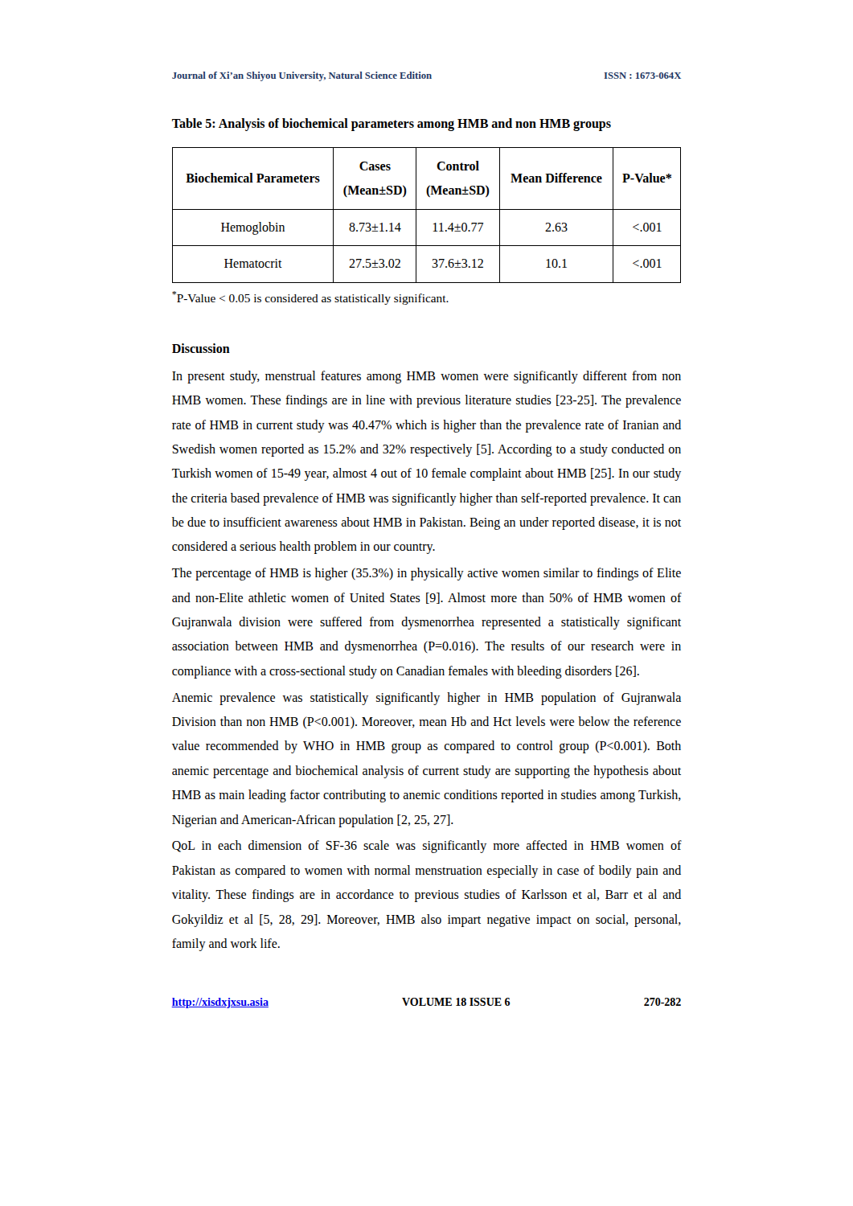Journal of Xi’an Shiyou University, Natural Science Edition
ISSN : 1673-064X
Table 5: Analysis of biochemical parameters among HMB and non HMB groups
| Biochemical Parameters | Cases (Mean±SD) | Control (Mean±SD) | Mean Difference | P-Value* |
| --- | --- | --- | --- | --- |
| Hemoglobin | 8.73±1.14 | 11.4±0.77 | 2.63 | <.001 |
| Hematocrit | 27.5±3.02 | 37.6±3.12 | 10.1 | <.001 |
*P-Value < 0.05 is considered as statistically significant.
Discussion
In present study, menstrual features among HMB women were significantly different from non HMB women. These findings are in line with previous literature studies [23-25]. The prevalence rate of HMB in current study was 40.47% which is higher than the prevalence rate of Iranian and Swedish women reported as 15.2% and 32% respectively [5]. According to a study conducted on Turkish women of 15-49 year, almost 4 out of 10 female complaint about HMB [25]. In our study the criteria based prevalence of HMB was significantly higher than self-reported prevalence. It can be due to insufficient awareness about HMB in Pakistan. Being an under reported disease, it is not considered a serious health problem in our country.
The percentage of HMB is higher (35.3%) in physically active women similar to findings of Elite and non-Elite athletic women of United States [9]. Almost more than 50% of HMB women of Gujranwala division were suffered from dysmenorrhea represented a statistically significant association between HMB and dysmenorrhea (P=0.016). The results of our research were in compliance with a cross-sectional study on Canadian females with bleeding disorders [26].
Anemic prevalence was statistically significantly higher in HMB population of Gujranwala Division than non HMB (P<0.001). Moreover, mean Hb and Hct levels were below the reference value recommended by WHO in HMB group as compared to control group (P<0.001). Both anemic percentage and biochemical analysis of current study are supporting the hypothesis about HMB as main leading factor contributing to anemic conditions reported in studies among Turkish, Nigerian and American-African population [2, 25, 27].
QoL in each dimension of SF-36 scale was significantly more affected in HMB women of Pakistan as compared to women with normal menstruation especially in case of bodily pain and vitality. These findings are in accordance to previous studies of Karlsson et al, Barr et al and Gokyildiz et al [5, 28, 29]. Moreover, HMB also impart negative impact on social, personal, family and work life.
http://xisdxjxsu.asia
VOLUME 18 ISSUE 6
270-282